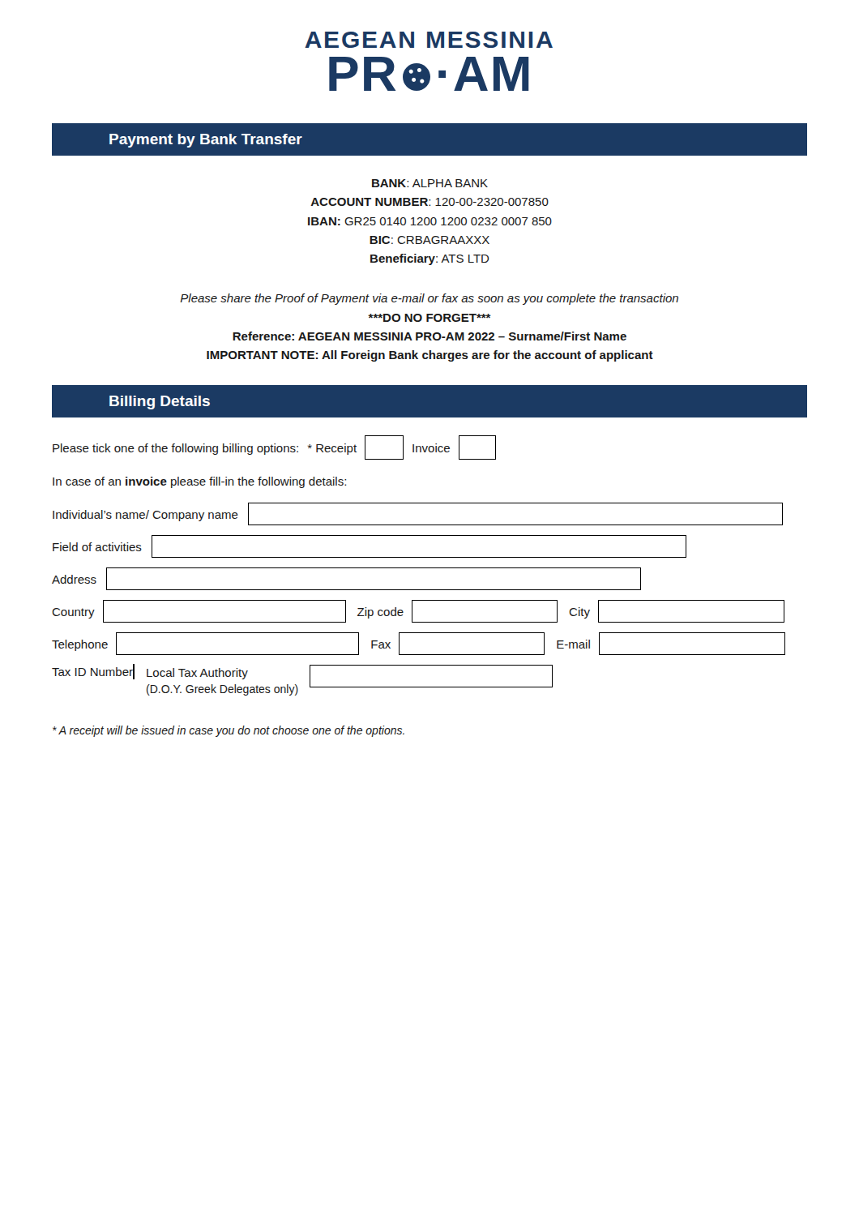AEGEAN MESSINIA
PR ·AM
Payment by Bank Transfer
BANK: ALPHA BANK
ACCOUNT NUMBER: 120-00-2320-007850
IBAN: GR25 0140 1200 1200 0232 0007 850
BIC: CRBAGRAAXXX
Beneficiary: ATS LTD
Please share the Proof of Payment via e-mail or fax as soon as you complete the transaction
***DO NO FORGET***
Reference: AEGEAN MESSINIA PRO-AM 2022 – Surname/First Name
IMPORTANT NOTE: All Foreign Bank charges are for the account of applicant
Billing Details
Please tick one of the following billing options: * Receipt Invoice
In case of an invoice please fill-in the following details:
Individual’s name/ Company name
Field of activities
Address
Country
Zip code
City
Telephone
Fax
E-mail
Tax ID Number
Local Tax Authority(D.O.Y. Greek Delegates only)
* A receipt will be issued in case you do not choose one of the options.